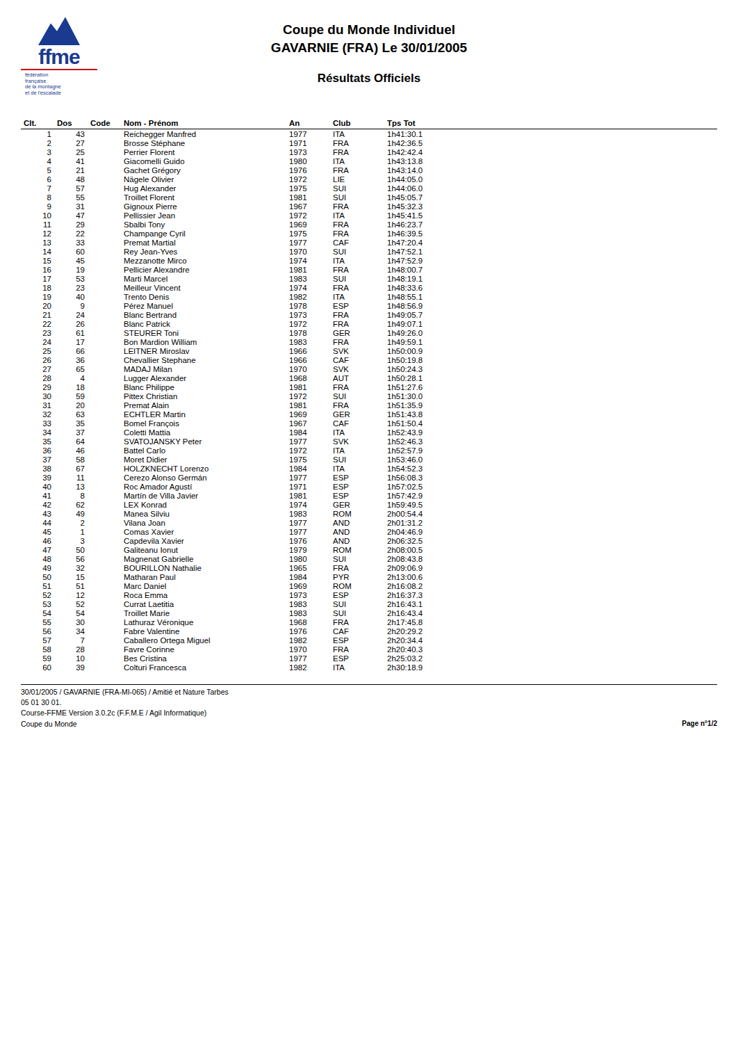ffme
fédération
française
de la montagne
et de l'escalade
Coupe du Monde Individuel
GAVARNIE (FRA) Le 30/01/2005
Résultats Officiels
| Clt. | Dos | Code | Nom - Prénom | An | Club | Tps Tot | |
| --- | --- | --- | --- | --- | --- | --- | --- |
| 1 | 43 | | Reichegger Manfred | 1977 | ITA | 1h41:30.1 | |
| 2 | 27 | | Brosse Stéphane | 1971 | FRA | 1h42:36.5 | |
| 3 | 25 | | Perrier Florent | 1973 | FRA | 1h42:42.4 | |
| 4 | 41 | | Giacomelli Guido | 1980 | ITA | 1h43:13.8 | |
| 5 | 21 | | Gachet Grégory | 1976 | FRA | 1h43:14.0 | |
| 6 | 48 | | Nägele Olivier | 1972 | LIE | 1h44:05.0 | |
| 7 | 57 | | Hug Alexander | 1975 | SUI | 1h44:06.0 | |
| 8 | 55 | | Troillet Florent | 1981 | SUI | 1h45:05.7 | |
| 9 | 31 | | Gignoux Pierre | 1967 | FRA | 1h45:32.3 | |
| 10 | 47 | | Pellissier Jean | 1972 | ITA | 1h45:41.5 | |
| 11 | 29 | | Sbalbi Tony | 1969 | FRA | 1h46:23.7 | |
| 12 | 22 | | Champange Cyril | 1975 | FRA | 1h46:39.5 | |
| 13 | 33 | | Premat Martial | 1977 | CAF | 1h47:20.4 | |
| 14 | 60 | | Rey Jean-Yves | 1970 | SUI | 1h47:52.1 | |
| 15 | 45 | | Mezzanotte Mirco | 1974 | ITA | 1h47:52.9 | |
| 16 | 19 | | Pellicier Alexandre | 1981 | FRA | 1h48:00.7 | |
| 17 | 53 | | Marti Marcel | 1983 | SUI | 1h48:19.1 | |
| 18 | 23 | | Meilleur Vincent | 1974 | FRA | 1h48:33.6 | |
| 19 | 40 | | Trento Denis | 1982 | ITA | 1h48:55.1 | |
| 20 | 9 | | Pérez Manuel | 1978 | ESP | 1h48:56.9 | |
| 21 | 24 | | Blanc Bertrand | 1973 | FRA | 1h49:05.7 | |
| 22 | 26 | | Blanc Patrick | 1972 | FRA | 1h49:07.1 | |
| 23 | 61 | | STEURER Toni | 1978 | GER | 1h49:26.0 | |
| 24 | 17 | | Bon Mardion William | 1983 | FRA | 1h49:59.1 | |
| 25 | 66 | | LEITNER Miroslav | 1966 | SVK | 1h50:00.9 | |
| 26 | 36 | | Chevallier Stephane | 1966 | CAF | 1h50:19.8 | |
| 27 | 65 | | MADAJ Milan | 1970 | SVK | 1h50:24.3 | |
| 28 | 4 | | Lugger Alexander | 1968 | AUT | 1h50:28.1 | |
| 29 | 18 | | Blanc Philippe | 1981 | FRA | 1h51:27.6 | |
| 30 | 59 | | Pittex Christian | 1972 | SUI | 1h51:30.0 | |
| 31 | 20 | | Premat Alain | 1981 | FRA | 1h51:35.9 | |
| 32 | 63 | | ECHTLER Martin | 1969 | GER | 1h51:43.8 | |
| 33 | 35 | | Bomel François | 1967 | CAF | 1h51:50.4 | |
| 34 | 37 | | Coletti Mattia | 1984 | ITA | 1h52:43.9 | |
| 35 | 64 | | SVATOJANSKY Peter | 1977 | SVK | 1h52:46.3 | |
| 36 | 46 | | Battel Carlo | 1972 | ITA | 1h52:57.9 | |
| 37 | 58 | | Moret Didier | 1975 | SUI | 1h53:46.0 | |
| 38 | 67 | | HOLZKNECHT Lorenzo | 1984 | ITA | 1h54:52.3 | |
| 39 | 11 | | Cerezo Alonso Germán | 1977 | ESP | 1h56:08.3 | |
| 40 | 13 | | Roc Amador Agustí | 1971 | ESP | 1h57:02.5 | |
| 41 | 8 | | Martín de Villa Javier | 1981 | ESP | 1h57:42.9 | |
| 42 | 62 | | LEX Konrad | 1974 | GER | 1h59:49.5 | |
| 43 | 49 | | Manea Silviu | 1983 | ROM | 2h00:54.4 | |
| 44 | 2 | | Vilana Joan | 1977 | AND | 2h01:31.2 | |
| 45 | 1 | | Comas Xavier | 1977 | AND | 2h04:46.9 | |
| 46 | 3 | | Capdevila Xavier | 1976 | AND | 2h06:32.5 | |
| 47 | 50 | | Galiteanu Ionut | 1979 | ROM | 2h08:00.5 | |
| 48 | 56 | | Magnenat Gabrielle | 1980 | SUI | 2h08:43.8 | |
| 49 | 32 | | BOURILLON Nathalie | 1965 | FRA | 2h09:06.9 | |
| 50 | 15 | | Matharan Paul | 1984 | PYR | 2h13:00.6 | |
| 51 | 51 | | Marc Daniel | 1969 | ROM | 2h16:08.2 | |
| 52 | 12 | | Roca Emma | 1973 | ESP | 2h16:37.3 | |
| 53 | 52 | | Currat Laetitia | 1983 | SUI | 2h16:43.1 | |
| 54 | 54 | | Troillet Marie | 1983 | SUI | 2h16:43.4 | |
| 55 | 30 | | Lathuraz Véronique | 1968 | FRA | 2h17:45.8 | |
| 56 | 34 | | Fabre Valentine | 1976 | CAF | 2h20:29.2 | |
| 57 | 7 | | Caballero Ortega Miguel | 1982 | ESP | 2h20:34.4 | |
| 58 | 28 | | Favre Corinne | 1970 | FRA | 2h20:40.3 | |
| 59 | 10 | | Bes Cristina | 1977 | ESP | 2h25:03.2 | |
| 60 | 39 | | Colturi Francesca | 1982 | ITA | 2h30:18.9 | |
30/01/2005 / GAVARNIE (FRA-MI-065) / Amitié et Nature Tarbes
05 01 30 01.
Course-FFME Version 3.0.2c (F.F.M.E / Agil Informatique)
Coupe du Monde Page n°1/2